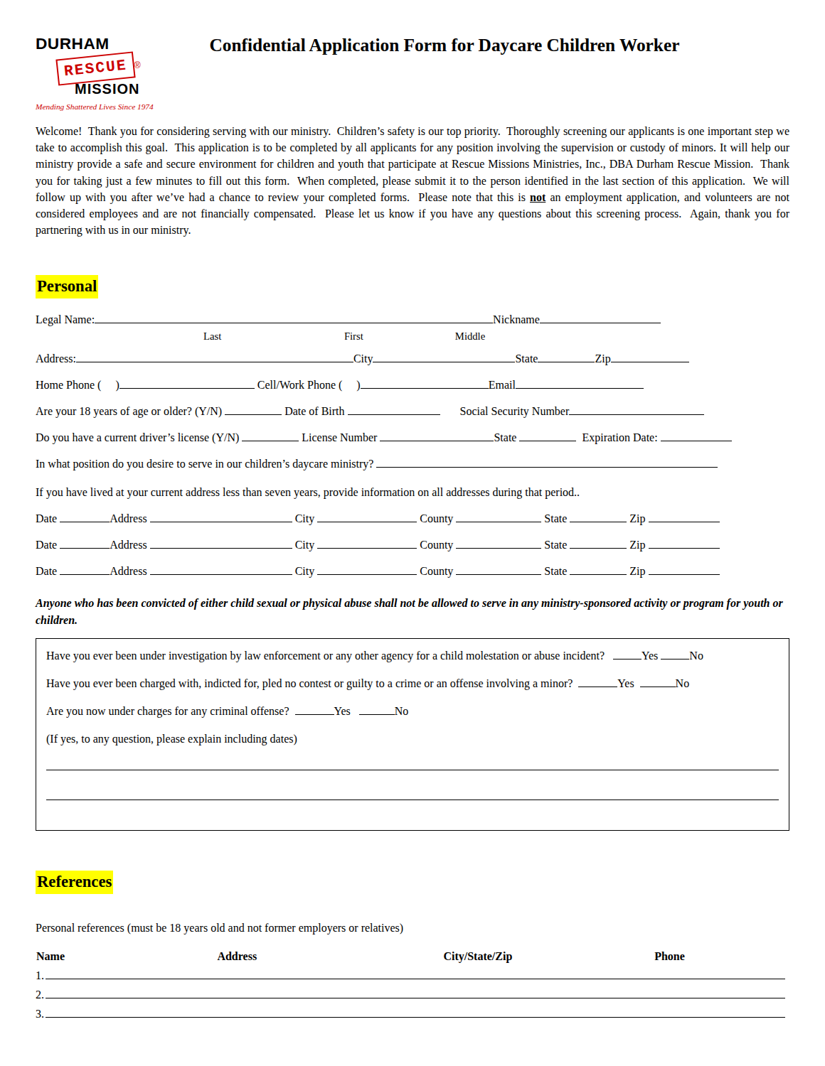DURHAM
RESCUE®
MISSION
Mending Shattered Lives Since 1974
Confidential Application Form for Daycare Children Worker
Welcome! Thank you for considering serving with our ministry. Children’s safety is our top priority. Thoroughly screening our applicants is one important step we take to accomplish this goal. This application is to be completed by all applicants for any position involving the supervision or custody of minors. It will help our ministry provide a safe and secure environment for children and youth that participate at Rescue Missions Ministries, Inc., DBA Durham Rescue Mission. Thank you for taking just a few minutes to fill out this form. When completed, please submit it to the person identified in the last section of this application. We will follow up with you after we’ve had a chance to review your completed forms. Please note that this is not an employment application, and volunteers are not considered employees and are not financially compensated. Please let us know if you have any questions about this screening process. Again, thank you for partnering with us in our ministry.
Personal
Legal Name: Nickname
Last First Middle
Address: City State Zip
Home Phone ( ) Cell/Work Phone ( ) Email
Are your 18 years of age or older? (Y/N) Date of Birth Social Security Number
Do you have a current driver’s license (Y/N) License Number State Expiration Date:
In what position do you desire to serve in our children’s daycare ministry?
If you have lived at your current address less than seven years, provide information on all addresses during that period..
Date Address City County State Zip
Date Address City County State Zip
Date Address City County State Zip
Anyone who has been convicted of either child sexual or physical abuse shall not be allowed to serve in any ministry-sponsored activity or program for youth or children.
Have you ever been under investigation by law enforcement or any other agency for a child molestation or abuse incident? Yes No
Have you ever been charged with, indicted for, pled no contest or guilty to a crime or an offense involving a minor? Yes No
Are you now under charges for any criminal offense? Yes No
(If yes, to any question, please explain including dates)
References
Personal references (must be 18 years old and not former employers or relatives)
| Name | Address | City/State/Zip | Phone |
| --- | --- | --- | --- |
1.
2.
3.